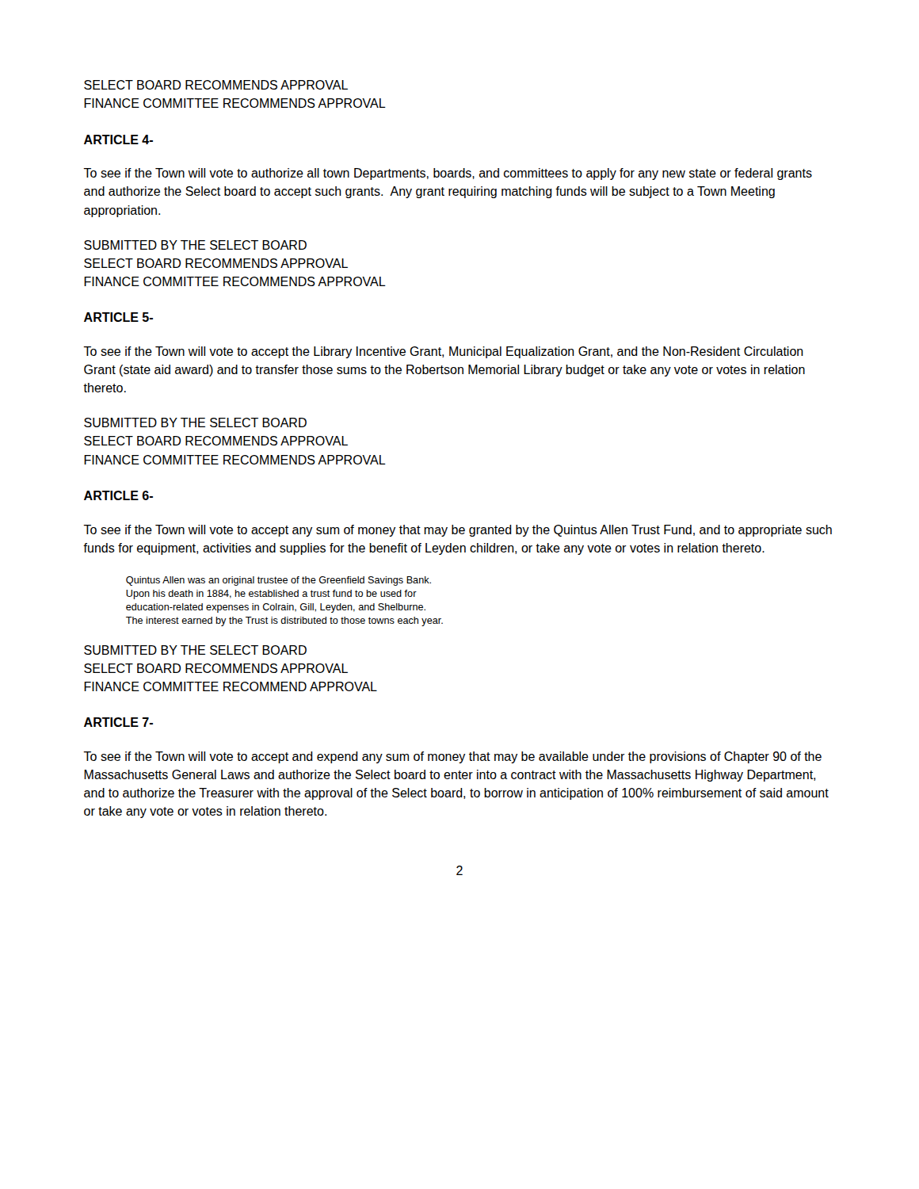SELECT BOARD RECOMMENDS APPROVAL
FINANCE COMMITTEE RECOMMENDS APPROVAL
ARTICLE 4-
To see if the Town will vote to authorize all town Departments, boards, and committees to apply for any new state or federal grants and authorize the Select board to accept such grants. Any grant requiring matching funds will be subject to a Town Meeting appropriation.
SUBMITTED BY THE SELECT BOARD
SELECT BOARD RECOMMENDS APPROVAL
FINANCE COMMITTEE RECOMMENDS APPROVAL
ARTICLE 5-
To see if the Town will vote to accept the Library Incentive Grant, Municipal Equalization Grant, and the Non-Resident Circulation Grant (state aid award) and to transfer those sums to the Robertson Memorial Library budget or take any vote or votes in relation thereto.
SUBMITTED BY THE SELECT BOARD
SELECT BOARD RECOMMENDS APPROVAL
FINANCE COMMITTEE RECOMMENDS APPROVAL
ARTICLE 6-
To see if the Town will vote to accept any sum of money that may be granted by the Quintus Allen Trust Fund, and to appropriate such funds for equipment, activities and supplies for the benefit of Leyden children, or take any vote or votes in relation thereto.
Quintus Allen was an original trustee of the Greenfield Savings Bank.
Upon his death in 1884, he established a trust fund to be used for
education-related expenses in Colrain, Gill, Leyden, and Shelburne.
The interest earned by the Trust is distributed to those towns each year.
SUBMITTED BY THE SELECT BOARD
SELECT BOARD RECOMMENDS APPROVAL
FINANCE COMMITTEE RECOMMEND APPROVAL
ARTICLE 7-
To see if the Town will vote to accept and expend any sum of money that may be available under the provisions of Chapter 90 of the Massachusetts General Laws and authorize the Select board to enter into a contract with the Massachusetts Highway Department, and to authorize the Treasurer with the approval of the Select board, to borrow in anticipation of 100% reimbursement of said amount or take any vote or votes in relation thereto.
2